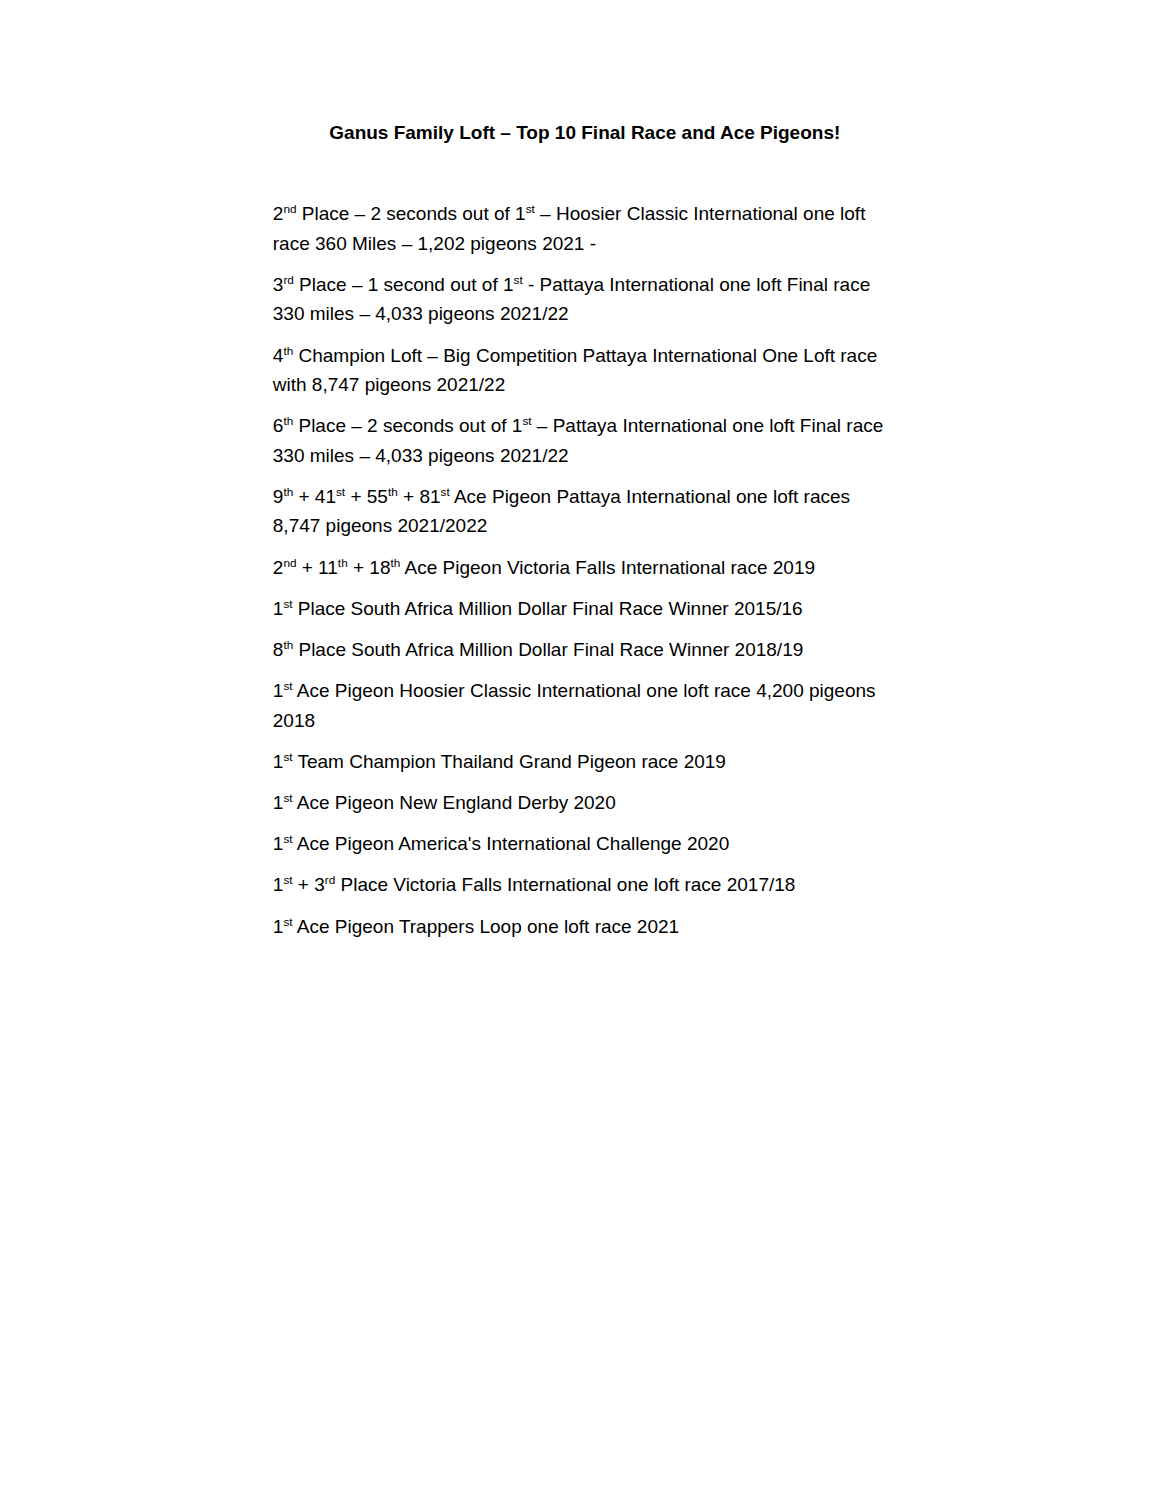Ganus Family Loft – Top 10 Final Race and Ace Pigeons!
2nd Place – 2 seconds out of 1st – Hoosier Classic International one loft race 360 Miles – 1,202 pigeons 2021 -
3rd Place – 1 second out of 1st - Pattaya International one loft Final race 330 miles – 4,033 pigeons 2021/22
4th Champion Loft – Big Competition Pattaya International One Loft race with 8,747 pigeons 2021/22
6th Place – 2 seconds out of 1st – Pattaya International one loft Final race 330 miles – 4,033 pigeons 2021/22
9th + 41st + 55th + 81st Ace Pigeon Pattaya International one loft races 8,747 pigeons 2021/2022
2nd + 11th + 18th Ace Pigeon Victoria Falls International race 2019
1st Place South Africa Million Dollar Final Race Winner 2015/16
8th Place South Africa Million Dollar Final Race Winner 2018/19
1st Ace Pigeon Hoosier Classic International one loft race 4,200 pigeons 2018
1st Team Champion Thailand Grand Pigeon race 2019
1st Ace Pigeon New England Derby 2020
1st Ace Pigeon America's International Challenge 2020
1st + 3rd Place Victoria Falls International one loft race 2017/18
1st Ace Pigeon Trappers Loop one loft race 2021